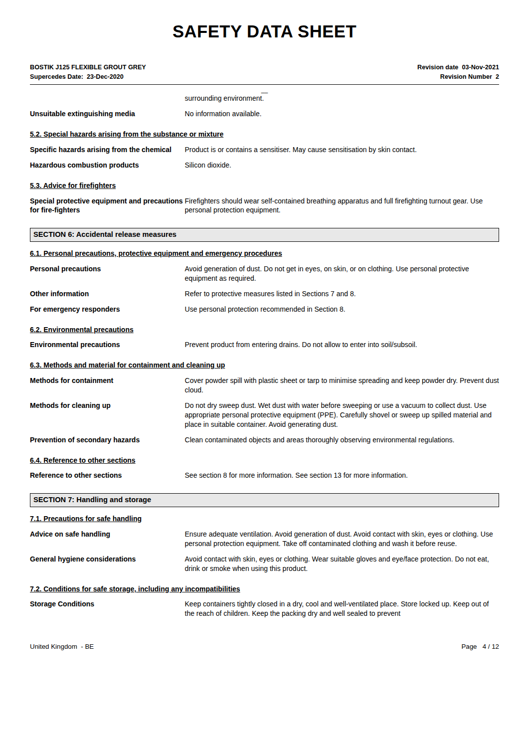SAFETY DATA SHEET
BOSTIK J125 FLEXIBLE GROUT GREY
Revision date 03-Nov-2021
Supercedes Date: 23-Dec-2020
Revision Number 2
__
surrounding environment.
| Unsuitable extinguishing media | No information available. |
5.2. Special hazards arising from the substance or mixture
| Specific hazards arising from the chemical | Product is or contains a sensitiser. May cause sensitisation by skin contact. |
| Hazardous combustion products | Silicon dioxide. |
5.3. Advice for firefighters
| Special protective equipment and precautions for fire-fighters | Firefighters should wear self-contained breathing apparatus and full firefighting turnout gear. Use personal protection equipment. |
SECTION 6: Accidental release measures
6.1. Personal precautions, protective equipment and emergency procedures
| Personal precautions | Avoid generation of dust. Do not get in eyes, on skin, or on clothing. Use personal protective equipment as required. |
| Other information | Refer to protective measures listed in Sections 7 and 8. |
| For emergency responders | Use personal protection recommended in Section 8. |
6.2. Environmental precautions
| Environmental precautions | Prevent product from entering drains. Do not allow to enter into soil/subsoil. |
6.3. Methods and material for containment and cleaning up
| Methods for containment | Cover powder spill with plastic sheet or tarp to minimise spreading and keep powder dry. Prevent dust cloud. |
| Methods for cleaning up | Do not dry sweep dust. Wet dust with water before sweeping or use a vacuum to collect dust. Use appropriate personal protective equipment (PPE). Carefully shovel or sweep up spilled material and place in suitable container. Avoid generating dust. |
| Prevention of secondary hazards | Clean contaminated objects and areas thoroughly observing environmental regulations. |
6.4. Reference to other sections
| Reference to other sections | See section 8 for more information. See section 13 for more information. |
SECTION 7: Handling and storage
7.1. Precautions for safe handling
| Advice on safe handling | Ensure adequate ventilation. Avoid generation of dust. Avoid contact with skin, eyes or clothing. Use personal protection equipment. Take off contaminated clothing and wash it before reuse. |
| General hygiene considerations | Avoid contact with skin, eyes or clothing. Wear suitable gloves and eye/face protection. Do not eat, drink or smoke when using this product. |
7.2. Conditions for safe storage, including any incompatibilities
| Storage Conditions | Keep containers tightly closed in a dry, cool and well-ventilated place. Store locked up. Keep out of the reach of children. Keep the packing dry and well sealed to prevent |
United Kingdom - BE
Page 4 / 12